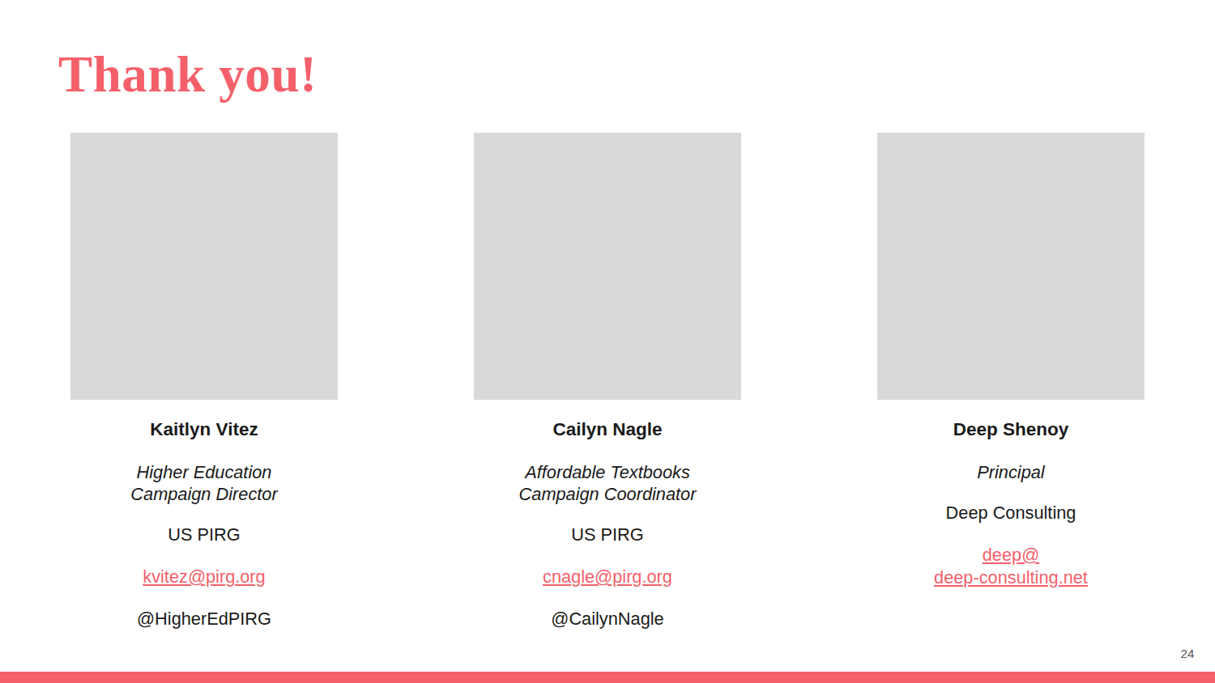Thank you!
Kaitlyn Vitez
Higher Education
Campaign Director
US PIRG
kvitez@pirg.org
@HigherEdPIRG
Cailyn Nagle
Affordable Textbooks
Campaign Coordinator
US PIRG
cnagle@pirg.org
@CailynNagle
Deep Shenoy
Principal
Deep Consulting
deep@
deep-consulting.net
24